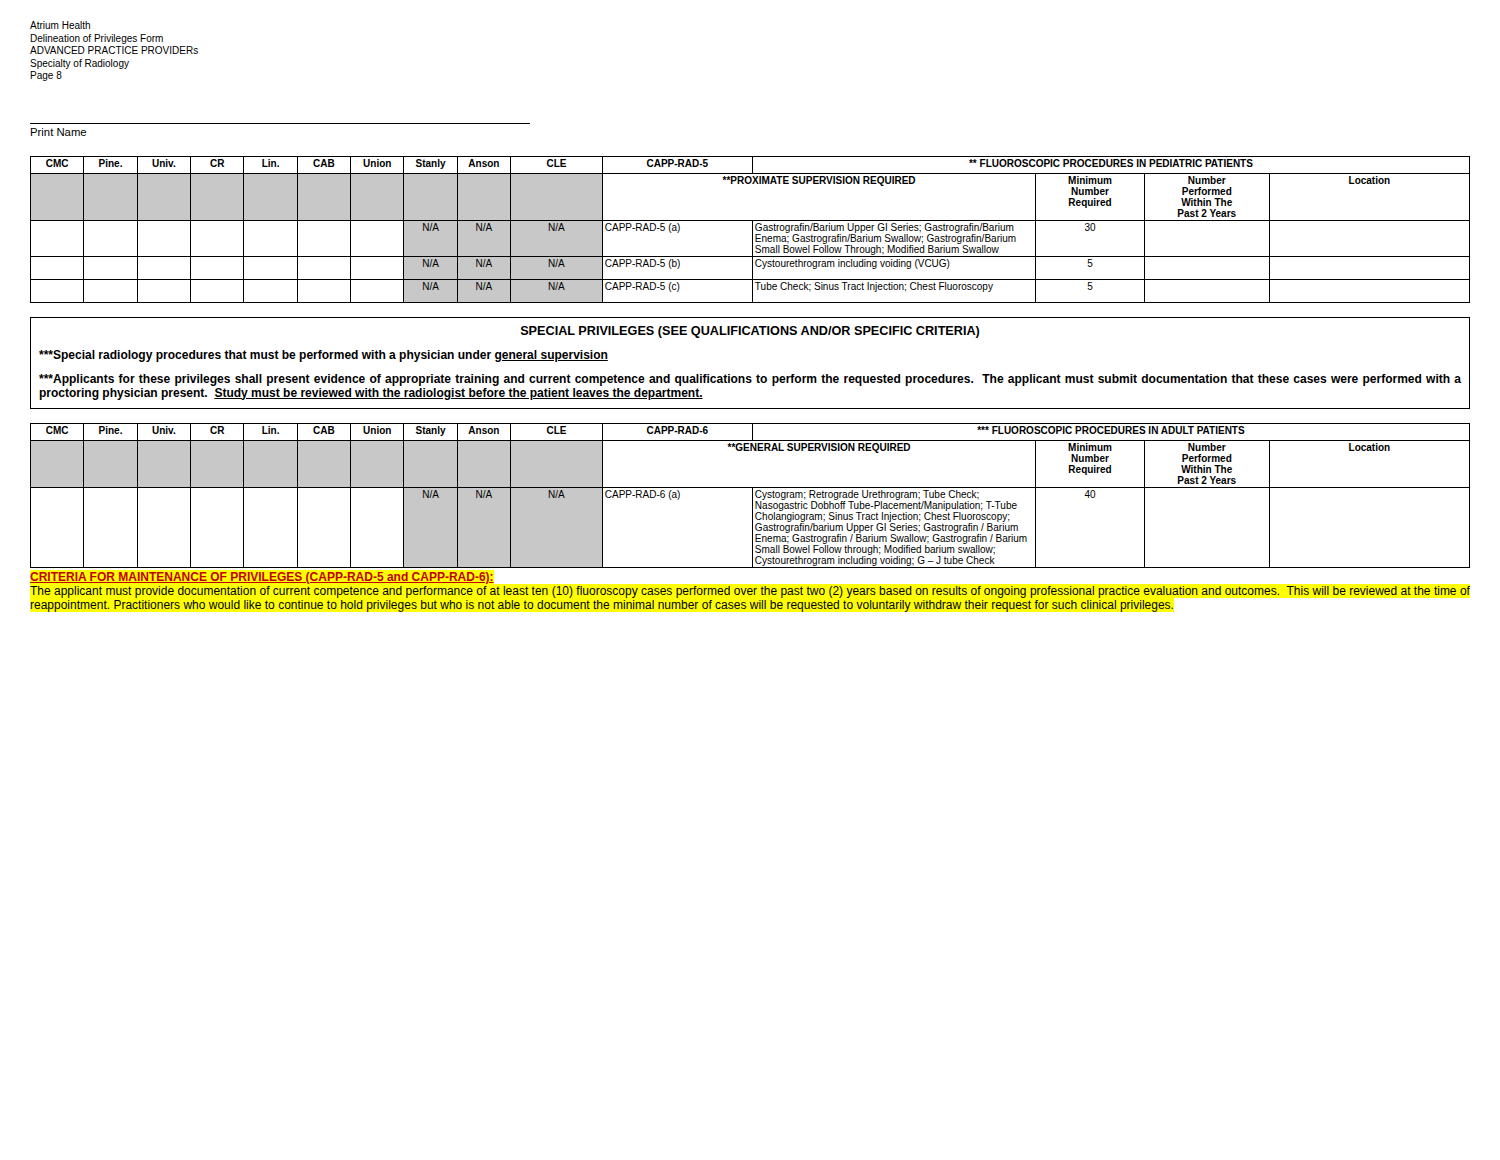Atrium Health
Delineation of Privileges Form
ADVANCED PRACTICE PROVIDERs
Specialty of Radiology
Page 8
Print Name
| CMC | Pine. | Univ. | CR | Lin. | CAB | Union | Stanly | Anson | CLE | CAPP-RAD-5 | ** FLUOROSCOPIC PROCEDURES IN PEDIATRIC PATIENTS |
| | | | | | | | | | | **PROXIMATE SUPERVISION REQUIRED | Minimum Number Required | Number Performed Within The Past 2 Years | Location |
| | | | | | | | N/A | N/A | N/A | CAPP-RAD-5 (a) | Gastrografin/Barium Upper GI Series; Gastrografin/Barium Enema; Gastrografin/Barium Swallow; Gastrografin/Barium Small Bowel Follow Through; Modified Barium Swallow | 30 | | |
| | | | | | | | N/A | N/A | N/A | CAPP-RAD-5 (b) | Cystourethrogram including voiding (VCUG) | 5 | | |
| | | | | | | | N/A | N/A | N/A | CAPP-RAD-5 (c) | Tube Check; Sinus Tract Injection; Chest Fluoroscopy | 5 | | |
SPECIAL PRIVILEGES (SEE QUALIFICATIONS AND/OR SPECIFIC CRITERIA)
***Special radiology procedures that must be performed with a physician under general supervision
***Applicants for these privileges shall present evidence of appropriate training and current competence and qualifications to perform the requested procedures. The applicant must submit documentation that these cases were performed with a proctoring physician present. Study must be reviewed with the radiologist before the patient leaves the department.
| CMC | Pine. | Univ. | CR | Lin. | CAB | Union | Stanly | Anson | CLE | CAPP-RAD-6 | *** FLUOROSCOPIC PROCEDURES IN ADULT PATIENTS |
| | | | | | | | | | | **GENERAL SUPERVISION REQUIRED | Minimum Number Required | Number Performed Within The Past 2 Years | Location |
| | | | | | | | N/A | N/A | N/A | CAPP-RAD-6 (a) | Cystogram; Retrograde Urethrogram; Tube Check; Nasogastric Dobhoff Tube-Placement/Manipulation; T-Tube Cholangiogram; Sinus Tract Injection; Chest Fluoroscopy; Gastrografin/barium Upper GI Series; Gastrografin / Barium Enema; Gastrografin / Barium Swallow; Gastrografin / Barium Small Bowel Follow through; Modified barium swallow; Cystourethrogram including voiding; G – J tube Check | 40 | | |
CRITERIA FOR MAINTENANCE OF PRIVILEGES (CAPP-RAD-5 and CAPP-RAD-6):
The applicant must provide documentation of current competence and performance of at least ten (10) fluoroscopy cases performed over the past two (2) years based on results of ongoing professional practice evaluation and outcomes. This will be reviewed at the time of reappointment. Practitioners who would like to continue to hold privileges but who is not able to document the minimal number of cases will be requested to voluntarily withdraw their request for such clinical privileges.